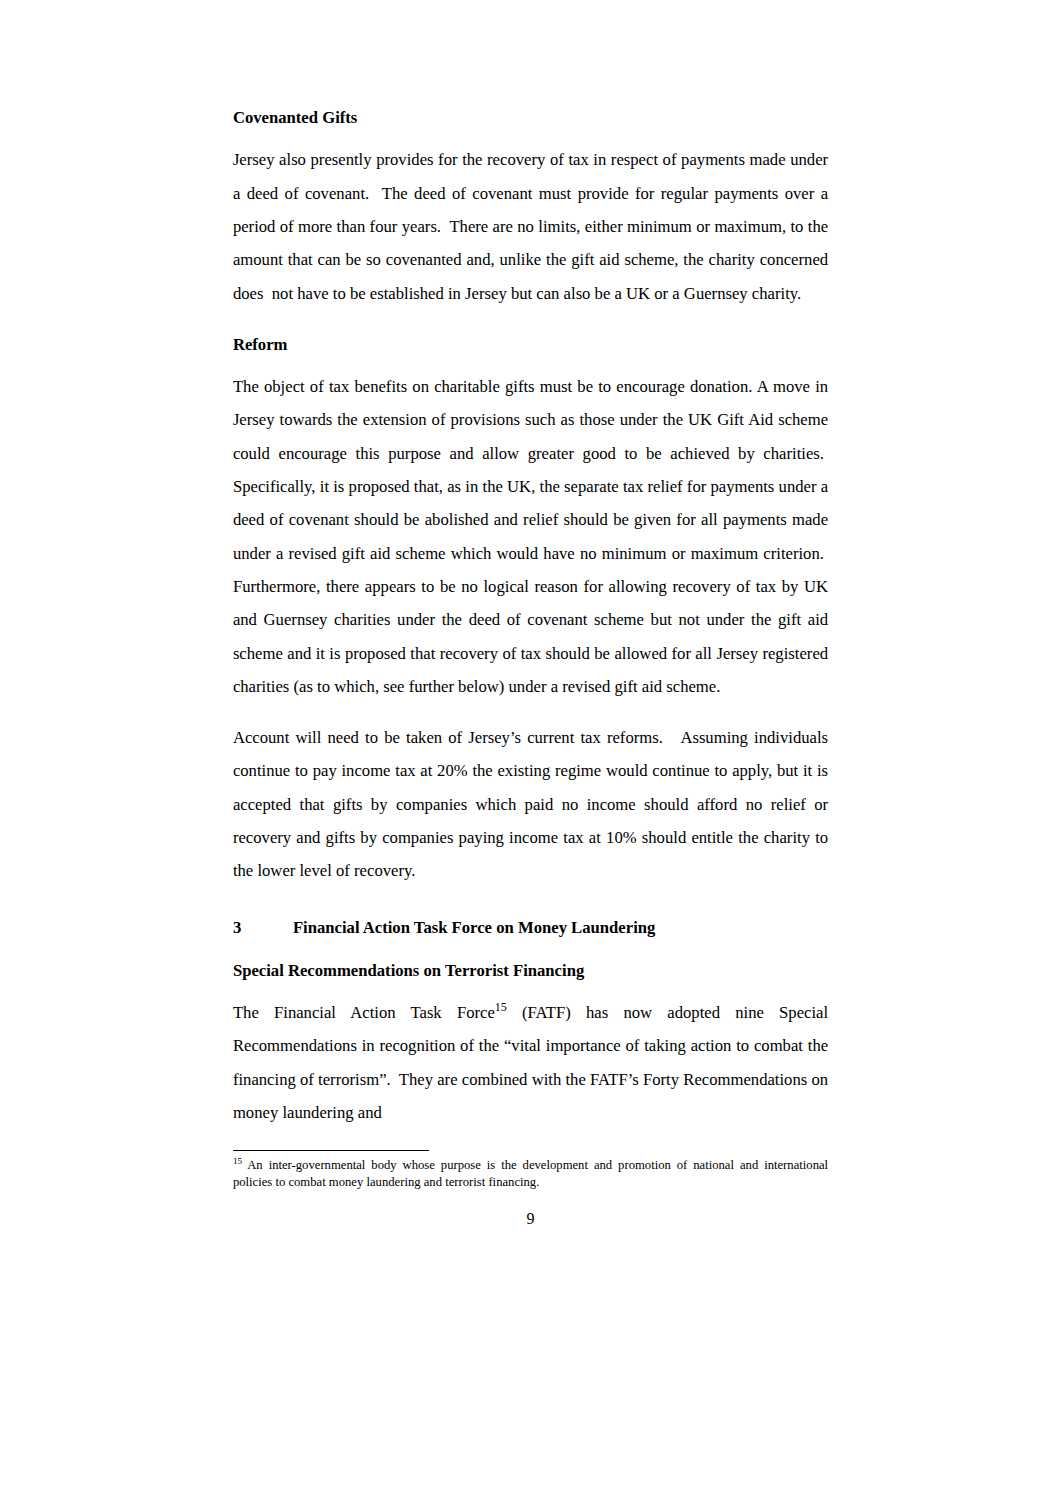Covenanted Gifts
Jersey also presently provides for the recovery of tax in respect of payments made under a deed of covenant. The deed of covenant must provide for regular payments over a period of more than four years. There are no limits, either minimum or maximum, to the amount that can be so covenanted and, unlike the gift aid scheme, the charity concerned does not have to be established in Jersey but can also be a UK or a Guernsey charity.
Reform
The object of tax benefits on charitable gifts must be to encourage donation. A move in Jersey towards the extension of provisions such as those under the UK Gift Aid scheme could encourage this purpose and allow greater good to be achieved by charities. Specifically, it is proposed that, as in the UK, the separate tax relief for payments under a deed of covenant should be abolished and relief should be given for all payments made under a revised gift aid scheme which would have no minimum or maximum criterion. Furthermore, there appears to be no logical reason for allowing recovery of tax by UK and Guernsey charities under the deed of covenant scheme but not under the gift aid scheme and it is proposed that recovery of tax should be allowed for all Jersey registered charities (as to which, see further below) under a revised gift aid scheme.
Account will need to be taken of Jersey’s current tax reforms. Assuming individuals continue to pay income tax at 20% the existing regime would continue to apply, but it is accepted that gifts by companies which paid no income should afford no relief or recovery and gifts by companies paying income tax at 10% should entitle the charity to the lower level of recovery.
3 Financial Action Task Force on Money Laundering
Special Recommendations on Terrorist Financing
The Financial Action Task Force15 (FATF) has now adopted nine Special Recommendations in recognition of the “vital importance of taking action to combat the financing of terrorism”. They are combined with the FATF’s Forty Recommendations on money laundering and
15 An inter-governmental body whose purpose is the development and promotion of national and international policies to combat money laundering and terrorist financing.
9